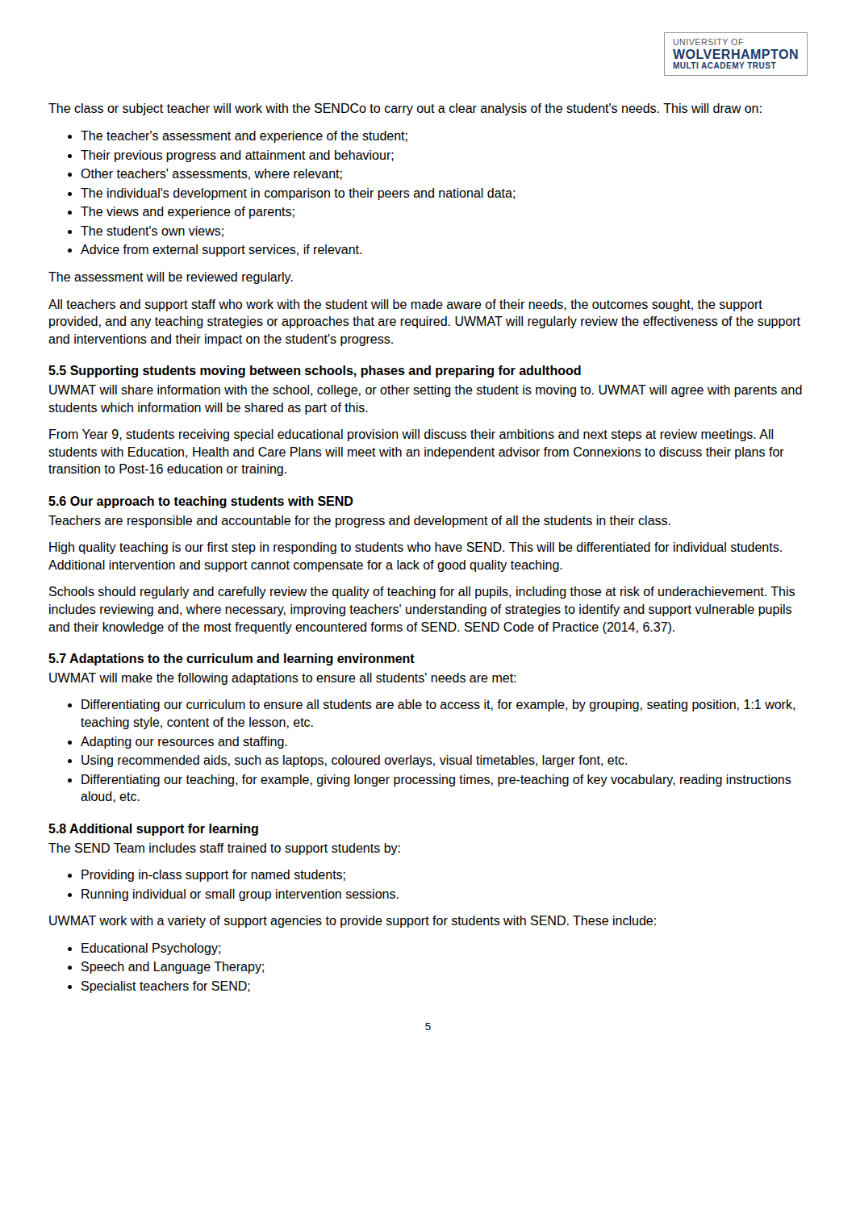UNIVERSITY OF
WOLVERHAMPTON
MULTI ACADEMY TRUST
The class or subject teacher will work with the SENDCo to carry out a clear analysis of the student's needs. This will draw on:
The teacher's assessment and experience of the student;
Their previous progress and attainment and behaviour;
Other teachers' assessments, where relevant;
The individual's development in comparison to their peers and national data;
The views and experience of parents;
The student's own views;
Advice from external support services, if relevant.
The assessment will be reviewed regularly.
All teachers and support staff who work with the student will be made aware of their needs, the outcomes sought, the support provided, and any teaching strategies or approaches that are required. UWMAT will regularly review the effectiveness of the support and interventions and their impact on the student's progress.
5.5 Supporting students moving between schools, phases and preparing for adulthood
UWMAT will share information with the school, college, or other setting the student is moving to. UWMAT will agree with parents and students which information will be shared as part of this.
From Year 9, students receiving special educational provision will discuss their ambitions and next steps at review meetings. All students with Education, Health and Care Plans will meet with an independent advisor from Connexions to discuss their plans for transition to Post-16 education or training.
5.6 Our approach to teaching students with SEND
Teachers are responsible and accountable for the progress and development of all the students in their class.
High quality teaching is our first step in responding to students who have SEND. This will be differentiated for individual students. Additional intervention and support cannot compensate for a lack of good quality teaching.
Schools should regularly and carefully review the quality of teaching for all pupils, including those at risk of underachievement. This includes reviewing and, where necessary, improving teachers' understanding of strategies to identify and support vulnerable pupils and their knowledge of the most frequently encountered forms of SEND. SEND Code of Practice (2014, 6.37).
5.7 Adaptations to the curriculum and learning environment
UWMAT will make the following adaptations to ensure all students' needs are met:
Differentiating our curriculum to ensure all students are able to access it, for example, by grouping, seating position, 1:1 work, teaching style, content of the lesson, etc.
Adapting our resources and staffing.
Using recommended aids, such as laptops, coloured overlays, visual timetables, larger font, etc.
Differentiating our teaching, for example, giving longer processing times, pre-teaching of key vocabulary, reading instructions aloud, etc.
5.8 Additional support for learning
The SEND Team includes staff trained to support students by:
Providing in-class support for named students;
Running individual or small group intervention sessions.
UWMAT work with a variety of support agencies to provide support for students with SEND. These include:
Educational Psychology;
Speech and Language Therapy;
Specialist teachers for SEND;
5